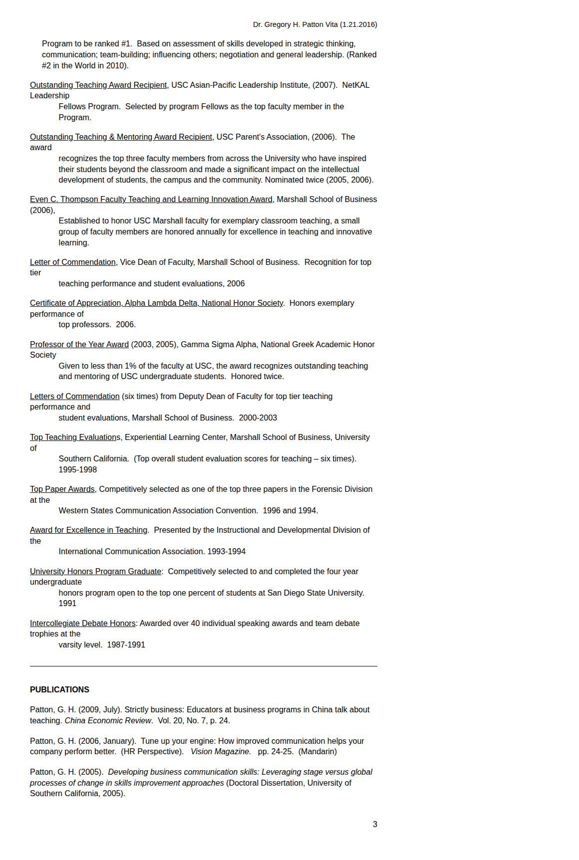Dr. Gregory H. Patton Vita (1.21.2016)
Program to be ranked #1. Based on assessment of skills developed in strategic thinking, communication; team-building; influencing others; negotiation and general leadership. (Ranked #2 in the World in 2010).
Outstanding Teaching Award Recipient, USC Asian-Pacific Leadership Institute, (2007). NetKAL Leadership Fellows Program. Selected by program Fellows as the top faculty member in the Program.
Outstanding Teaching & Mentoring Award Recipient, USC Parent's Association, (2006). The award recognizes the top three faculty members from across the University who have inspired their students beyond the classroom and made a significant impact on the intellectual development of students, the campus and the community. Nominated twice (2005, 2006).
Even C. Thompson Faculty Teaching and Learning Innovation Award, Marshall School of Business (2006), Established to honor USC Marshall faculty for exemplary classroom teaching, a small group of faculty members are honored annually for excellence in teaching and innovative learning.
Letter of Commendation, Vice Dean of Faculty, Marshall School of Business. Recognition for top tier teaching performance and student evaluations, 2006
Certificate of Appreciation, Alpha Lambda Delta, National Honor Society. Honors exemplary performance of top professors. 2006.
Professor of the Year Award (2003, 2005), Gamma Sigma Alpha, National Greek Academic Honor Society Given to less than 1% of the faculty at USC, the award recognizes outstanding teaching and mentoring of USC undergraduate students. Honored twice.
Letters of Commendation (six times) from Deputy Dean of Faculty for top tier teaching performance and student evaluations, Marshall School of Business. 2000-2003
Top Teaching Evaluations, Experiential Learning Center, Marshall School of Business, University of Southern California. (Top overall student evaluation scores for teaching – six times). 1995-1998
Top Paper Awards, Competitively selected as one of the top three papers in the Forensic Division at the Western States Communication Association Convention. 1996 and 1994.
Award for Excellence in Teaching. Presented by the Instructional and Developmental Division of the International Communication Association. 1993-1994
University Honors Program Graduate: Competitively selected to and completed the four year undergraduate honors program open to the top one percent of students at San Diego State University. 1991
Intercollegiate Debate Honors: Awarded over 40 individual speaking awards and team debate trophies at the varsity level. 1987-1991
PUBLICATIONS
Patton, G. H. (2009, July). Strictly business: Educators at business programs in China talk about teaching. China Economic Review. Vol. 20, No. 7, p. 24.
Patton, G. H. (2006, January). Tune up your engine: How improved communication helps your company perform better. (HR Perspective). Vision Magazine. pp. 24-25. (Mandarin)
Patton, G. H. (2005). Developing business communication skills: Leveraging stage versus global processes of change in skills improvement approaches (Doctoral Dissertation, University of Southern California, 2005).
3